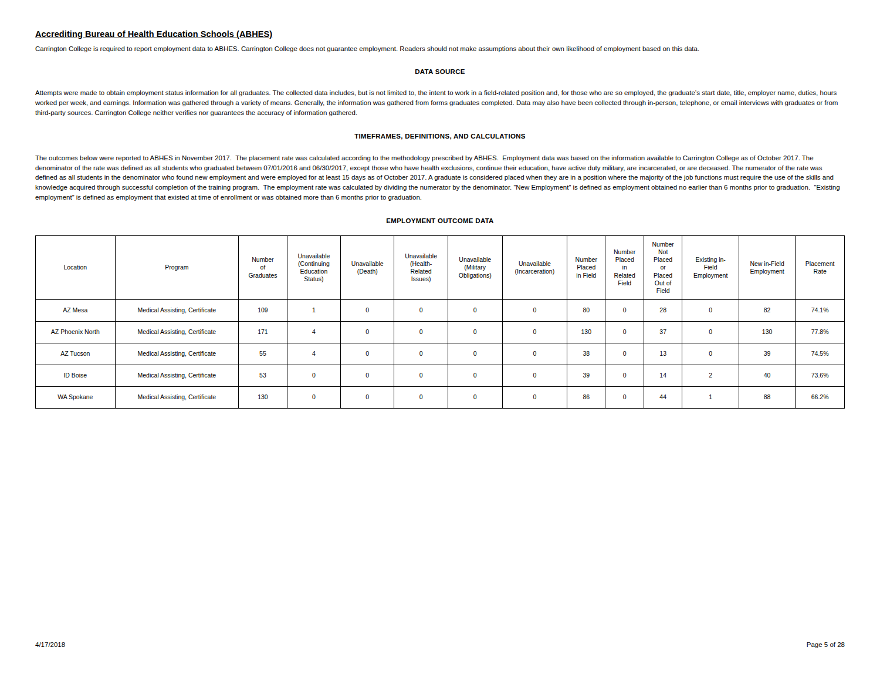Accrediting Bureau of Health Education Schools (ABHES)
Carrington College is required to report employment data to ABHES. Carrington College does not guarantee employment. Readers should not make assumptions about their own likelihood of employment based on this data.
DATA SOURCE
Attempts were made to obtain employment status information for all graduates. The collected data includes, but is not limited to, the intent to work in a field-related position and, for those who are so employed, the graduate’s start date, title, employer name, duties, hours worked per week, and earnings. Information was gathered through a variety of means. Generally, the information was gathered from forms graduates completed. Data may also have been collected through in-person, telephone, or email interviews with graduates or from third-party sources. Carrington College neither verifies nor guarantees the accuracy of information gathered.
TIMEFRAMES, DEFINITIONS, AND CALCULATIONS
The outcomes below were reported to ABHES in November 2017. The placement rate was calculated according to the methodology prescribed by ABHES. Employment data was based on the information available to Carrington College as of October 2017. The denominator of the rate was defined as all students who graduated between 07/01/2016 and 06/30/2017, except those who have health exclusions, continue their education, have active duty military, are incarcerated, or are deceased. The numerator of the rate was defined as all students in the denominator who found new employment and were employed for at least 15 days as of October 2017. A graduate is considered placed when they are in a position where the majority of the job functions must require the use of the skills and knowledge acquired through successful completion of the training program. The employment rate was calculated by dividing the numerator by the denominator. “New Employment” is defined as employment obtained no earlier than 6 months prior to graduation. “Existing employment” is defined as employment that existed at time of enrollment or was obtained more than 6 months prior to graduation.
EMPLOYMENT OUTCOME DATA
| Location | Program | Number of Graduates | Unavailable (Continuing Education Status) | Unavailable (Death) | Unavailable (Health- Related Issues) | Unavailable (Military Obligations) | Unavailable (Incarceration) | Number Placed in Field | Number Placed in Related Field | Number Not Placed or Placed Out of Field | Existing in- Field Employment | New in-Field Employment | Placement Rate |
| --- | --- | --- | --- | --- | --- | --- | --- | --- | --- | --- | --- | --- | --- |
| AZ Mesa | Medical Assisting, Certificate | 109 | 1 | 0 | 0 | 0 | 0 | 80 | 0 | 28 | 0 | 82 | 74.1% |
| AZ Phoenix North | Medical Assisting, Certificate | 171 | 4 | 0 | 0 | 0 | 0 | 130 | 0 | 37 | 0 | 130 | 77.8% |
| AZ Tucson | Medical Assisting, Certificate | 55 | 4 | 0 | 0 | 0 | 0 | 38 | 0 | 13 | 0 | 39 | 74.5% |
| ID Boise | Medical Assisting, Certificate | 53 | 0 | 0 | 0 | 0 | 0 | 39 | 0 | 14 | 2 | 40 | 73.6% |
| WA Spokane | Medical Assisting, Certificate | 130 | 0 | 0 | 0 | 0 | 0 | 86 | 0 | 44 | 1 | 88 | 66.2% |
4/17/2018
Page 5 of 28